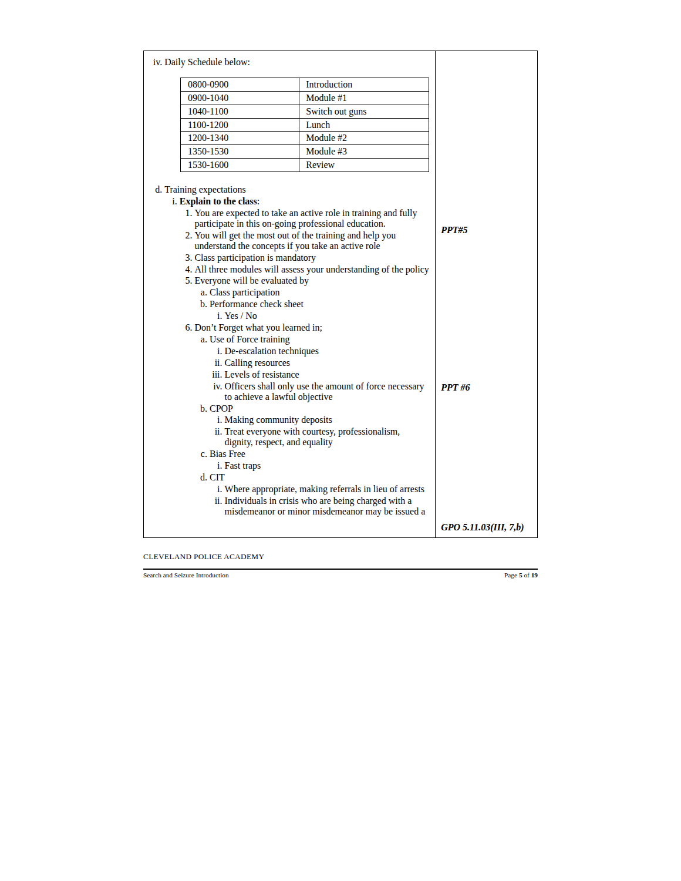| Daily Schedule below: / 0800-0900 / Introduction / / 0900-1040 / Module #1 / / 1040-1100 / Switch out guns / / 1100-1200 / Lunch / / 1200-1340 / Module #2 / / 1350-1530 / Module #3 / / 1530-1600 / Review / Training expectations Explain to the class : You are expected to take an active role in training and fully participate in this on-going professional education. You will get the most out of the training and help you understand the concepts if you take an active role Class participation is mandatory All three modules will assess your understanding of the policy Everyone will be evaluated by Class participation Performance check sheet Yes / No Don’t Forget what you learned in; Use of Force training De-escalation techniques Calling resources Levels of resistance Officers shall only use the amount of force necessary to achieve a lawful objective CPOP Making community deposits Treat everyone with courtesy, professionalism, dignity, respect, and equality Bias Free Fast traps CIT Where appropriate, making referrals in lieu of arrests Individuals in crisis who are being charged with a misdemeanor or minor misdemeanor may be issued a | PPT#5 PPT #6 GPO 5.11.03(III, 7,b) |
CLEVELAND POLICE ACADEMY
Search and Seizure Introduction Page 5 of 19